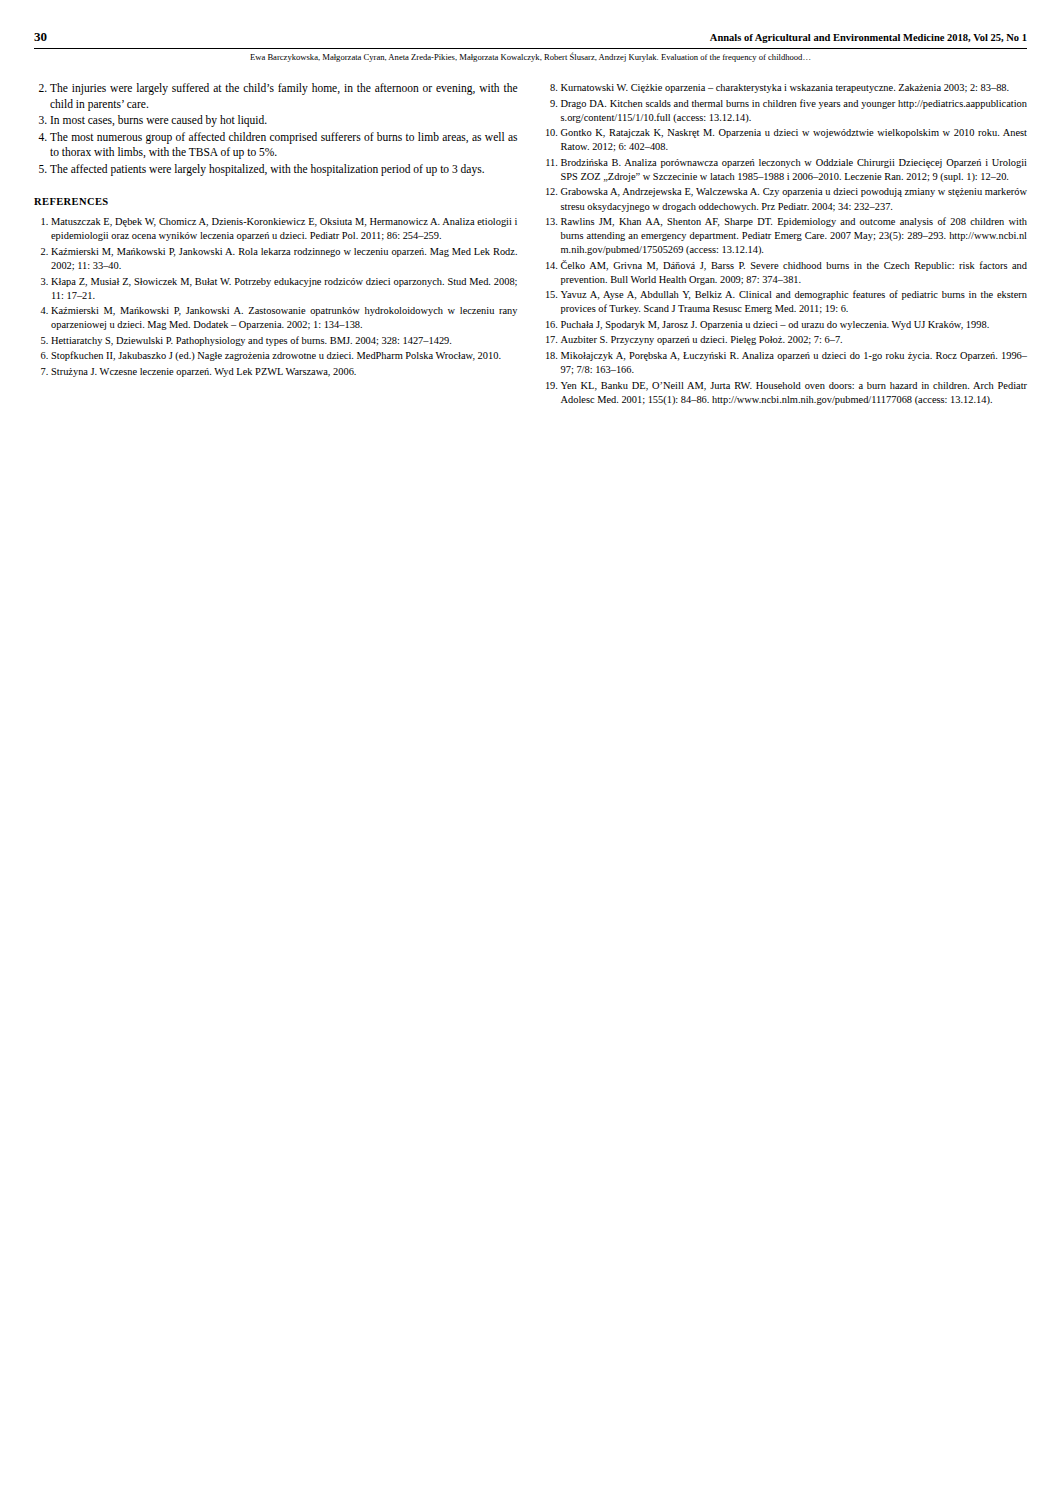30
Annals of Agricultural and Environmental Medicine 2018, Vol 25, No 1
Ewa Barczykowska, Małgorzata Cyran, Aneta Zreda-Pikies, Małgorzata Kowalczyk, Robert Ślusarz, Andrzej Kurylak. Evaluation of the frequency of childhood…
The injuries were largely suffered at the child’s family home, in the afternoon or evening, with the child in parents’ care.
In most cases, burns were caused by hot liquid.
The most numerous group of affected children comprised sufferers of burns to limb areas, as well as to thorax with limbs, with the TBSA of up to 5%.
The affected patients were largely hospitalized, with the hospitalization period of up to 3 days.
REFERENCES
Matuszczak E, Dębek W, Chomicz A, Dzienis-Koronkiewicz E, Oksiuta M, Hermanowicz A. Analiza etiologii i epidemiologii oraz ocena wyników leczenia oparzeń u dzieci. Pediatr Pol. 2011; 86: 254–259.
Kaźmierski M, Mańkowski P, Jankowski A. Rola lekarza rodzinnego w leczeniu oparzeń. Mag Med Lek Rodz. 2002; 11: 33–40.
Kłapa Z, Musiał Z, Słowiczek M, Bułat W. Potrzeby edukacyjne rodziców dzieci oparzonych. Stud Med. 2008; 11: 17–21.
Kaźmierski M, Mańkowski P, Jankowski A. Zastosowanie opatrunków hydrokoloidowych w leczeniu rany oparzeniowej u dzieci. Mag Med. Dodatek – Oparzenia. 2002; 1: 134–138.
Hettiaratchy S, Dziewulski P. Pathophysiology and types of burns. BMJ. 2004; 328: 1427–1429.
Stopfkuchen II, Jakubaszko J (ed.) Nagłe zagrożenia zdrowotne u dzieci. MedPharm Polska Wrocław, 2010.
Strużyna J. Wczesne leczenie oparzeń. Wyd Lek PZWL Warszawa, 2006.
Kurnatowski W. Ciężkie oparzenia – charakterystyka i wskazania terapeutyczne. Zakażenia 2003; 2: 83–88.
Drago DA. Kitchen scalds and thermal burns in children five years and younger http://pediatrics.aappublications.org/content/115/1/10.full (access: 13.12.14).
Gontko K, Ratajczak K, Naskręt M. Oparzenia u dzieci w województwie wielkopolskim w 2010 roku. Anest Ratow. 2012; 6: 402–408.
Brodzińska B. Analiza porównawcza oparzeń leczonych w Oddziale Chirurgii Dziecięcej Oparzeń i Urologii SPS ZOZ „Zdroje” w Szczecinie w latach 1985–1988 i 2006–2010. Leczenie Ran. 2012; 9 (supl. 1): 12–20.
Grabowska A, Andrzejewska E, Walczewska A. Czy oparzenia u dzieci powodują zmiany w stężeniu markerów stresu oksydacyjnego w drogach oddechowych. Prz Pediatr. 2004; 34: 232–237.
Rawlins JM, Khan AA, Shenton AF, Sharpe DT. Epidemiology and outcome analysis of 208 children with burns attending an emergency department. Pediatr Emerg Care. 2007 May; 23(5): 289–293. http://www.ncbi.nlm.nih.gov/pubmed/17505269 (access: 13.12.14).
Čelko AM, Grivna M, Dáňová J, Barss P. Severe chidhood burns in the Czech Republic: risk factors and prevention. Bull World Health Organ. 2009; 87: 374–381.
Yavuz A, Ayse A, Abdullah Y, Belkiz A. Clinical and demographic features of pediatric burns in the ekstern provices of Turkey. Scand J Trauma Resusc Emerg Med. 2011; 19: 6.
Puchała J, Spodaryk M, Jarosz J. Oparzenia u dzieci – od urazu do wyleczenia. Wyd UJ Kraków, 1998.
Auzbiter S. Przyczyny oparzeń u dzieci. Pielęg Położ. 2002; 7: 6–7.
Mikołajczyk A, Porębska A, Łuczyński R. Analiza oparzeń u dzieci do 1-go roku życia. Rocz Oparzeń. 1996–97; 7/8: 163–166.
Yen KL, Banku DE, O’Neill AM, Jurta RW. Household oven doors: a burn hazard in children. Arch Pediatr Adolesc Med. 2001; 155(1): 84–86. http://www.ncbi.nlm.nih.gov/pubmed/11177068 (access: 13.12.14).